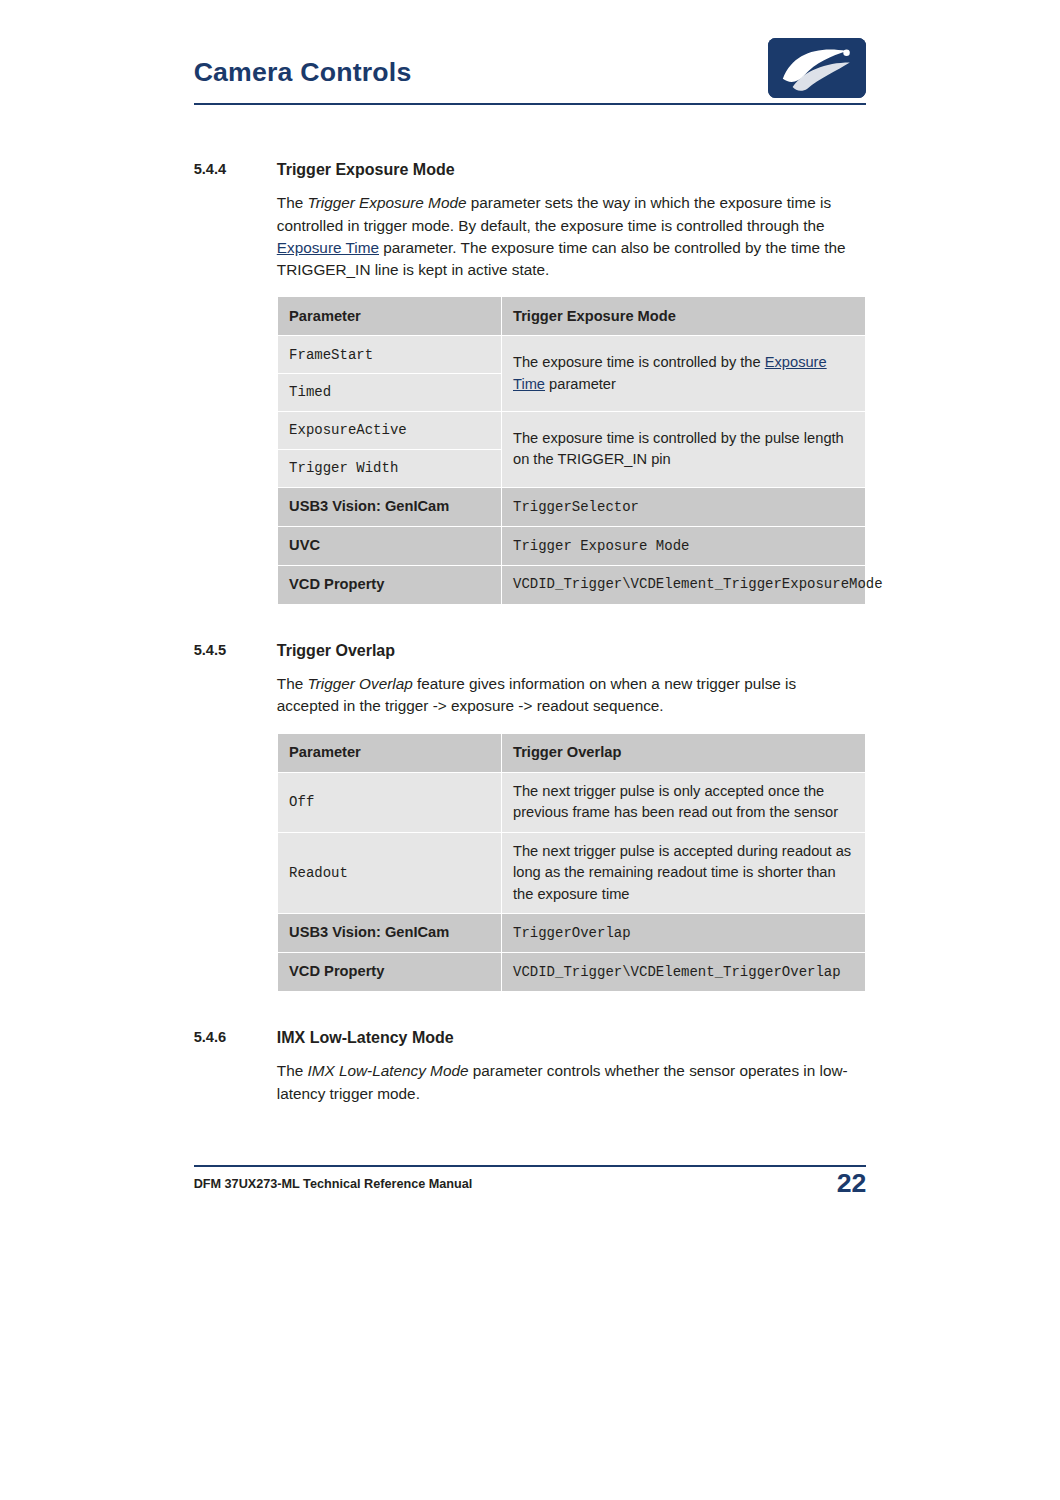Camera Controls
5.4.4
Trigger Exposure Mode
The Trigger Exposure Mode parameter sets the way in which the exposure time is controlled in trigger mode. By default, the exposure time is controlled through the Exposure Time parameter. The exposure time can also be controlled by the time the TRIGGER_IN line is kept in active state.
| Parameter | Trigger Exposure Mode |
| --- | --- |
| FrameStart | The exposure time is controlled by the Exposure Time parameter |
| Timed |
| ExposureActive | The exposure time is controlled by the pulse length on the TRIGGER_IN pin |
| Trigger Width |
| USB3 Vision: GenICam | TriggerSelector |
| UVC | Trigger Exposure Mode |
| VCD Property | VCDID_Trigger\VCDElement_TriggerExposureMode |
5.4.5
Trigger Overlap
The Trigger Overlap feature gives information on when a new trigger pulse is accepted in the trigger -> exposure -> readout sequence.
| Parameter | Trigger Overlap |
| --- | --- |
| Off | The next trigger pulse is only accepted once the previous frame has been read out from the sensor |
| Readout | The next trigger pulse is accepted during readout as long as the remaining readout time is shorter than the exposure time |
| USB3 Vision: GenICam | TriggerOverlap |
| VCD Property | VCDID_Trigger\VCDElement_TriggerOverlap |
5.4.6
IMX Low-Latency Mode
The IMX Low-Latency Mode parameter controls whether the sensor operates in low-latency trigger mode.
DFM 37UX273-ML Technical Reference Manual
22